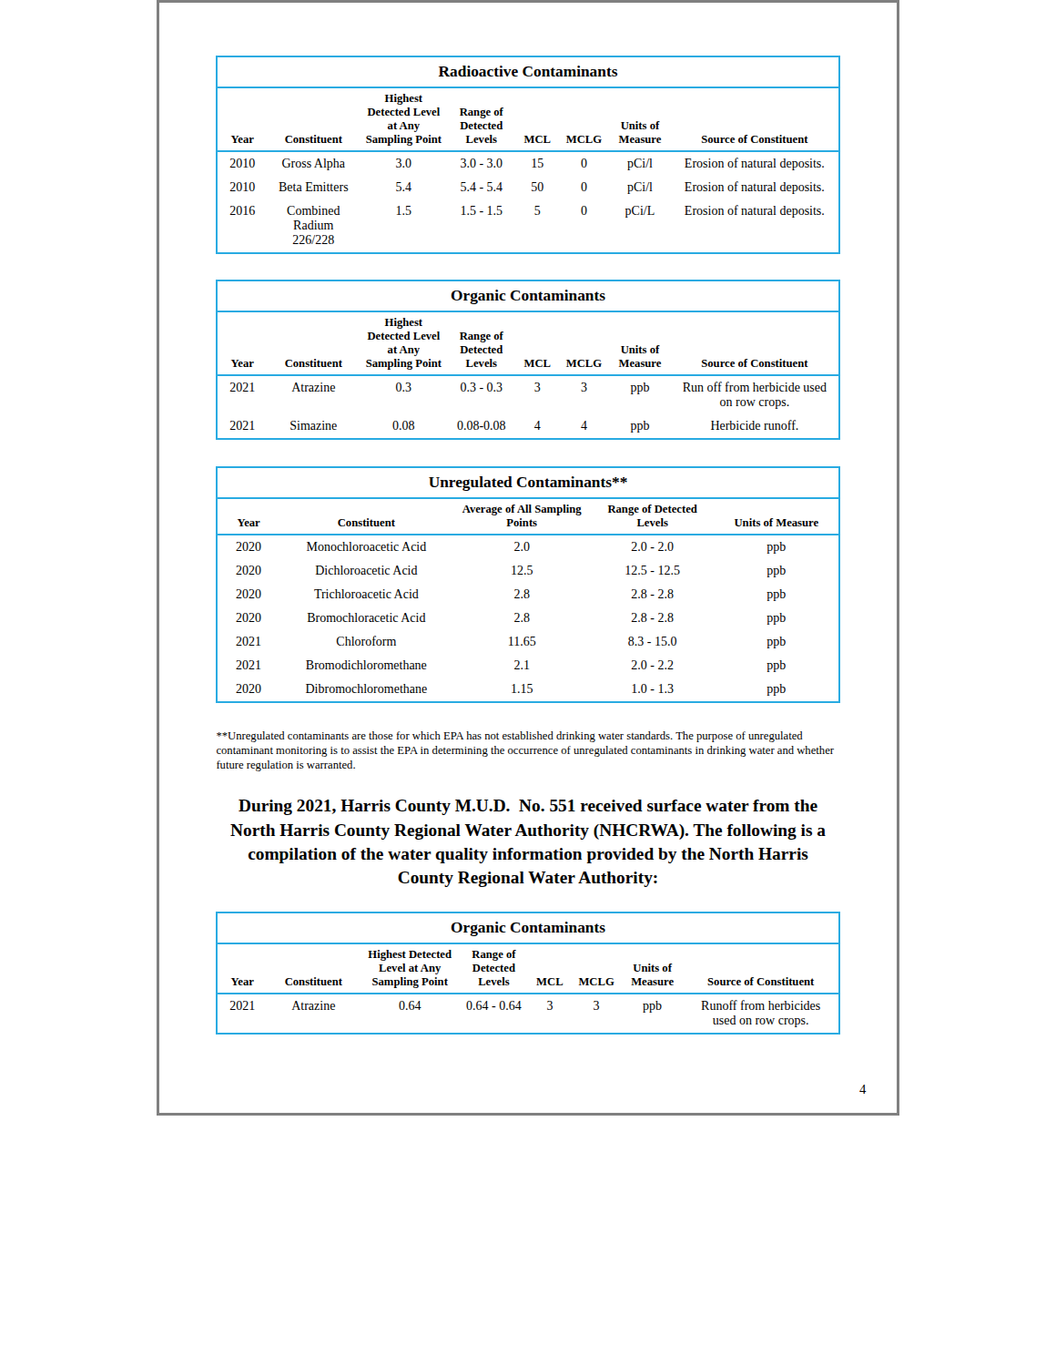Radioactive Contaminants
| Year | Constituent | Highest Detected Level at Any Sampling Point | Range of Detected Levels | MCL | MCLG | Units of Measure | Source of Constituent |
| --- | --- | --- | --- | --- | --- | --- | --- |
| 2010 | Gross Alpha | 3.0 | 3.0 - 3.0 | 15 | 0 | pCi/l | Erosion of natural deposits. |
| 2010 | Beta Emitters | 5.4 | 5.4 - 5.4 | 50 | 0 | pCi/l | Erosion of natural deposits. |
| 2016 | Combined Radium 226/228 | 1.5 | 1.5 - 1.5 | 5 | 0 | pCi/L | Erosion of natural deposits. |
Organic Contaminants
| Year | Constituent | Highest Detected Level at Any Sampling Point | Range of Detected Levels | MCL | MCLG | Units of Measure | Source of Constituent |
| --- | --- | --- | --- | --- | --- | --- | --- |
| 2021 | Atrazine | 0.3 | 0.3 - 0.3 | 3 | 3 | ppb | Run off from herbicide used on row crops. |
| 2021 | Simazine | 0.08 | 0.08-0.08 | 4 | 4 | ppb | Herbicide runoff. |
Unregulated Contaminants**
| Year | Constituent | Average of All Sampling Points | Range of Detected Levels | Units of Measure |
| --- | --- | --- | --- | --- |
| 2020 | Monochloroacetic Acid | 2.0 | 2.0 - 2.0 | ppb |
| 2020 | Dichloroacetic Acid | 12.5 | 12.5 - 12.5 | ppb |
| 2020 | Trichloroacetic Acid | 2.8 | 2.8 - 2.8 | ppb |
| 2020 | Bromochloracetic Acid | 2.8 | 2.8 - 2.8 | ppb |
| 2021 | Chloroform | 11.65 | 8.3 - 15.0 | ppb |
| 2021 | Bromodichloromethane | 2.1 | 2.0 - 2.2 | ppb |
| 2020 | Dibromochloromethane | 1.15 | 1.0 - 1.3 | ppb |
**Unregulated contaminants are those for which EPA has not established drinking water standards. The purpose of unregulated contaminant monitoring is to assist the EPA in determining the occurrence of unregulated contaminants in drinking water and whether future regulation is warranted.
During 2021, Harris County M.U.D. No. 551 received surface water from the North Harris County Regional Water Authority (NHCRWA). The following is a compilation of the water quality information provided by the North Harris County Regional Water Authority:
Organic Contaminants
| Year | Constituent | Highest Detected Level at Any Sampling Point | Range of Detected Levels | MCL | MCLG | Units of Measure | Source of Constituent |
| --- | --- | --- | --- | --- | --- | --- | --- |
| 2021 | Atrazine | 0.64 | 0.64 - 0.64 | 3 | 3 | ppb | Runoff from herbicides used on row crops. |
4